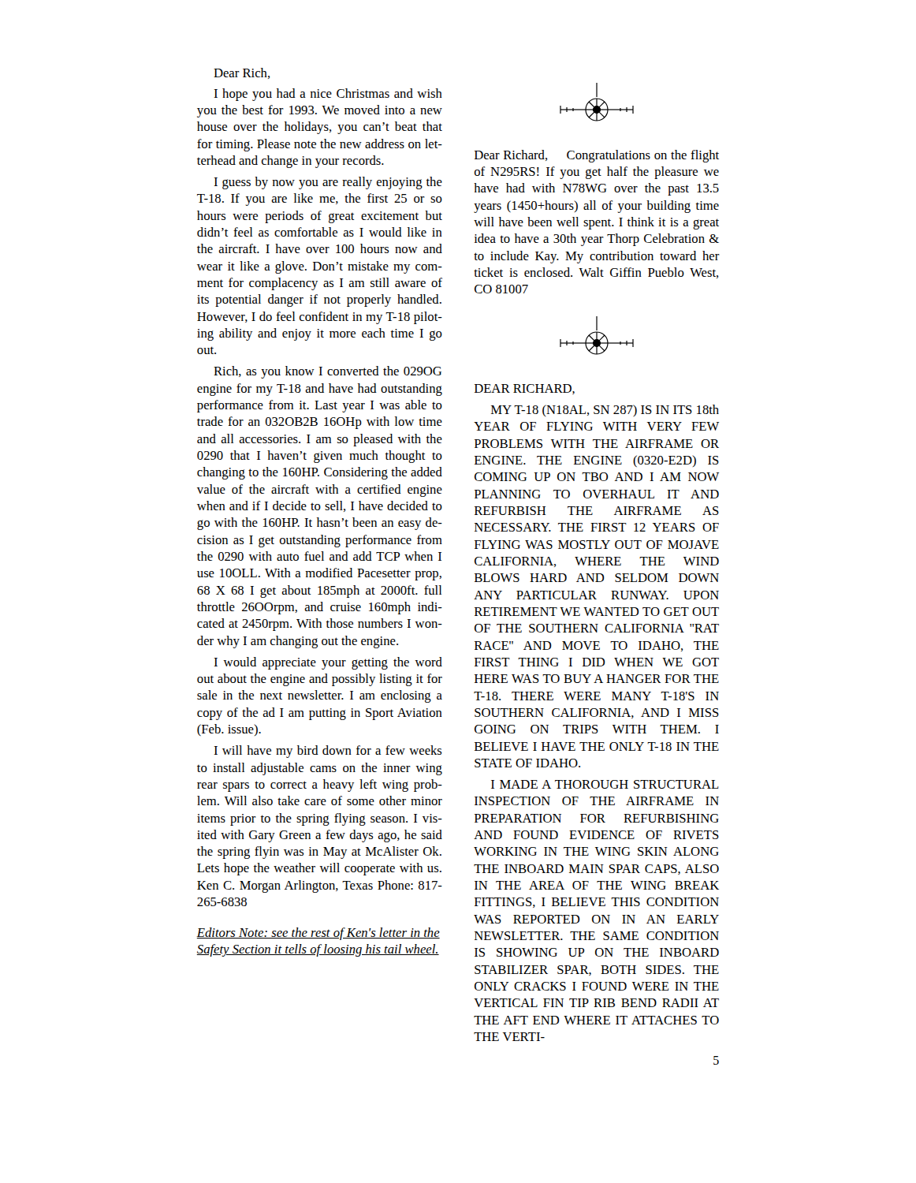Dear Rich,
I hope you had a nice Christmas and wish you the best for 1993. We moved into a new house over the holidays, you can’t beat that for timing. Please note the new address on letterhead and change in your records.
I guess by now you are really enjoying the T-18. If you are like me, the first 25 or so hours were periods of great excitement but didn’t feel as comfortable as I would like in the aircraft. I have over 100 hours now and wear it like a glove. Don’t mistake my comment for complacency as I am still aware of its potential danger if not properly handled. However, I do feel confident in my T-18 piloting ability and enjoy it more each time I go out.
Rich, as you know I converted the 029OG engine for my T-18 and have had outstanding performance from it. Last year I was able to trade for an 032OB2B 16OHp with low time and all accessories. I am so pleased with the 0290 that I haven’t given much thought to changing to the 160HP. Considering the added value of the aircraft with a certified engine when and if I decide to sell, I have decided to go with the 160HP. It hasn’t been an easy decision as I get outstanding performance from the 0290 with auto fuel and add TCP when I use 10OLL. With a modified Pacesetter prop, 68 X 68 I get about 185mph at 2000ft. full throttle 26OOrpm, and cruise 160mph indicated at 2450rpm. With those numbers I wonder why I am changing out the engine.
I would appreciate your getting the word out about the engine and possibly listing it for sale in the next newsletter. I am enclosing a copy of the ad I am putting in Sport Aviation (Feb. issue).
I will have my bird down for a few weeks to install adjustable cams on the inner wing rear spars to correct a heavy left wing problem. Will also take care of some other minor items prior to the spring flying season. I visited with Gary Green a few days ago, he said the spring flyin was in May at McAlister Ok. Lets hope the weather will cooperate with us. Ken C. Morgan Arlington, Texas Phone: 817-265-6838
Editors Note: see the rest of Ken's letter in the Safety Section it tells of loosing his tail wheel.
Dear Richard, Congratulations on the flight of N295RS! If you get half the pleasure we have had with N78WG over the past 13.5 years (1450+hours) all of your building time will have been well spent. I think it is a great idea to have a 30th year Thorp Celebration & to include Kay. My contribution toward her ticket is enclosed. Walt Giffin Pueblo West, CO 81007
DEAR RICHARD,
MY T-18 (N18AL, SN 287) IS IN ITS 18th YEAR OF FLYING WITH VERY FEW PROBLEMS WITH THE AIRFRAME OR ENGINE. THE ENGINE (0320-E2D) IS COMING UP ON TBO AND I AM NOW PLANNING TO OVERHAUL IT AND REFURBISH THE AIRFRAME AS NECESSARY. THE FIRST 12 YEARS OF FLYING WAS MOSTLY OUT OF MOJAVE CALIFORNIA, WHERE THE WIND BLOWS HARD AND SELDOM DOWN ANY PARTICULAR RUNWAY. UPON RETIREMENT WE WANTED TO GET OUT OF THE SOUTHERN CALIFORNIA ''RAT RACE'' AND MOVE TO IDAHO, THE FIRST THING I DID WHEN WE GOT HERE WAS TO BUY A HANGER FOR THE T-18. THERE WERE MANY T-18'S IN SOUTHERN CALIFORNIA, AND I MISS GOING ON TRIPS WITH THEM. I BELIEVE I HAVE THE ONLY T-18 IN THE STATE OF IDAHO.
I MADE A THOROUGH STRUCTURAL INSPECTION OF THE AIRFRAME IN PREPARATION FOR REFURBISHING AND FOUND EVIDENCE OF RIVETS WORKING IN THE WING SKIN ALONG THE INBOARD MAIN SPAR CAPS, ALSO IN THE AREA OF THE WING BREAK FITTINGS, I BELIEVE THIS CONDITION WAS REPORTED ON IN AN EARLY NEWSLETTER. THE SAME CONDITION IS SHOWING UP ON THE INBOARD STABILIZER SPAR, BOTH SIDES. THE ONLY CRACKS I FOUND WERE IN THE VERTICAL FIN TIP RIB BEND RADII AT THE AFT END WHERE IT ATTACHES TO THE VERTI-
5